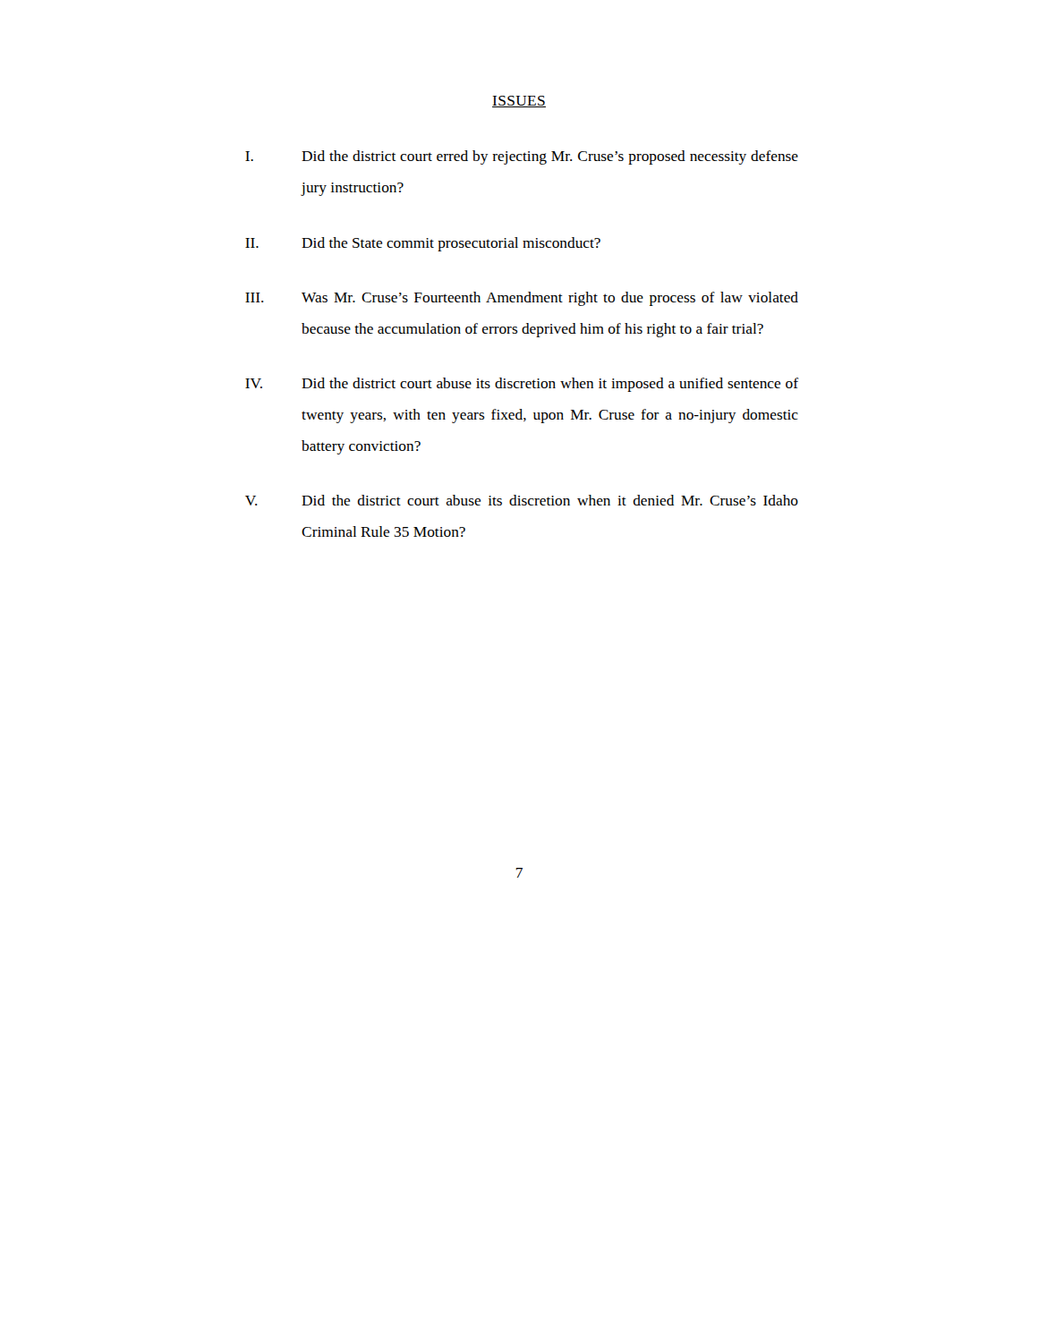ISSUES
I. Did the district court erred by rejecting Mr. Cruse’s proposed necessity defense jury instruction?
II. Did the State commit prosecutorial misconduct?
III. Was Mr. Cruse’s Fourteenth Amendment right to due process of law violated because the accumulation of errors deprived him of his right to a fair trial?
IV. Did the district court abuse its discretion when it imposed a unified sentence of twenty years, with ten years fixed, upon Mr. Cruse for a no-injury domestic battery conviction?
V. Did the district court abuse its discretion when it denied Mr. Cruse’s Idaho Criminal Rule 35 Motion?
7